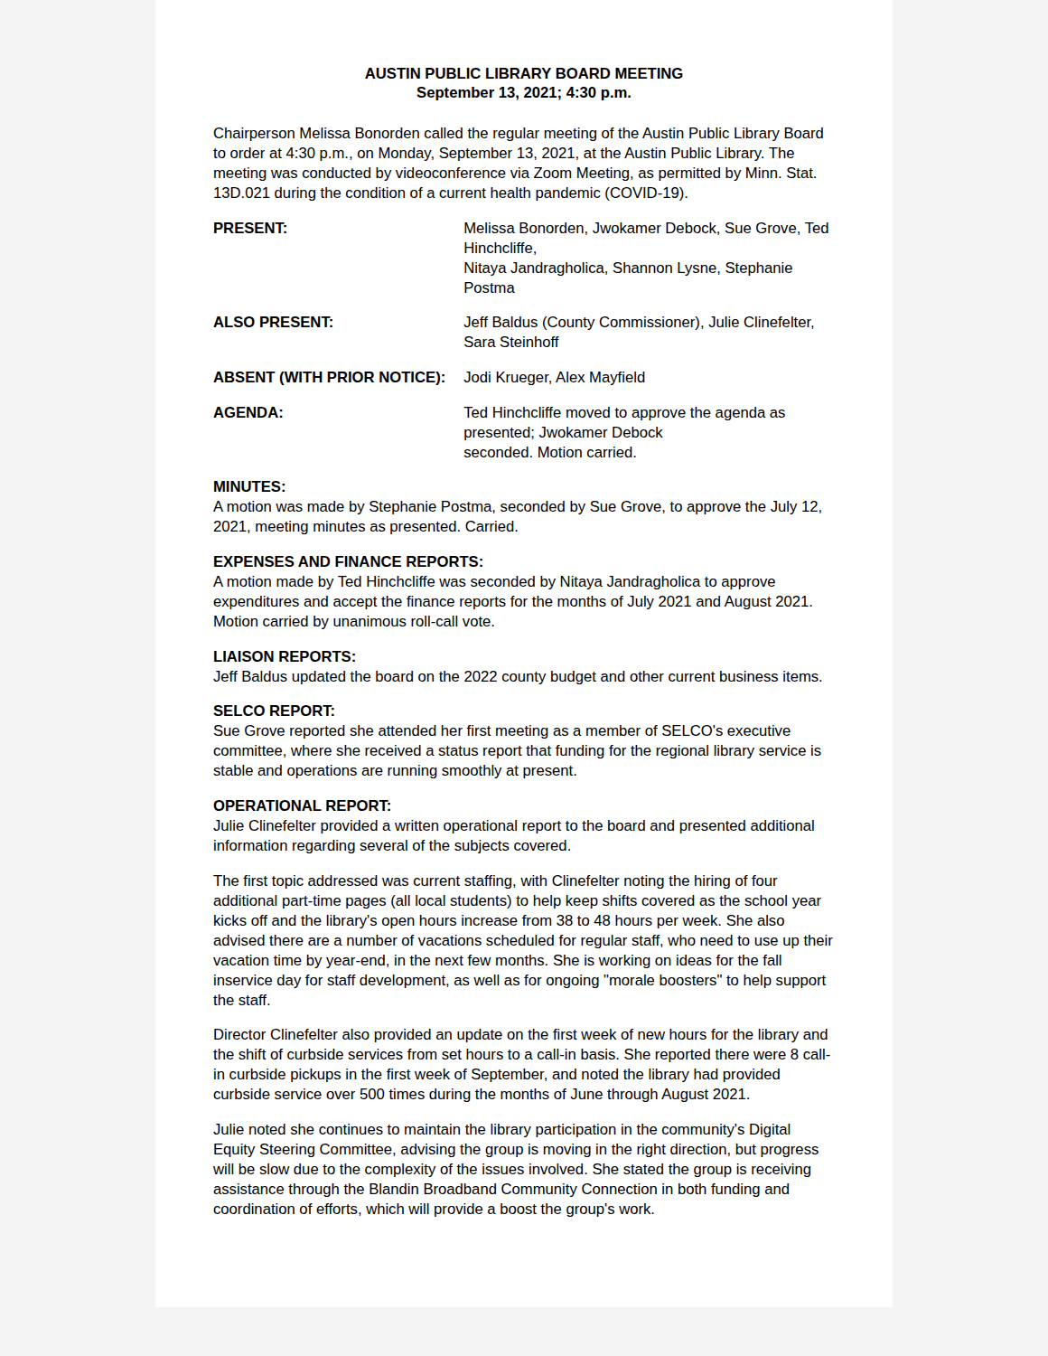AUSTIN PUBLIC LIBRARY BOARD MEETING September 13, 2021; 4:30 p.m.
Chairperson Melissa Bonorden called the regular meeting of the Austin Public Library Board to order at 4:30 p.m., on Monday, September 13, 2021, at the Austin Public Library. The meeting was conducted by videoconference via Zoom Meeting, as permitted by Minn. Stat. 13D.021 during the condition of a current health pandemic (COVID-19).
PRESENT:
Melissa Bonorden, Jwokamer Debock, Sue Grove, Ted Hinchcliffe, Nitaya Jandragholica, Shannon Lysne, Stephanie Postma
ALSO PRESENT:
Jeff Baldus (County Commissioner), Julie Clinefelter, Sara Steinhoff
ABSENT (WITH PRIOR NOTICE):
Jodi Krueger, Alex Mayfield
AGENDA:
Ted Hinchcliffe moved to approve the agenda as presented; Jwokamer Debock seconded. Motion carried.
Minutes:
A motion was made by Stephanie Postma, seconded by Sue Grove, to approve the July 12, 2021, meeting minutes as presented. Carried.
Expenses and Finance Reports:
A motion made by Ted Hinchcliffe was seconded by Nitaya Jandragholica to approve expenditures and accept the finance reports for the months of July 2021 and August 2021. Motion carried by unanimous roll-call vote.
Liaison Reports:
Jeff Baldus updated the board on the 2022 county budget and other current business items.
SELCO Report:
Sue Grove reported she attended her first meeting as a member of SELCO's executive committee, where she received a status report that funding for the regional library service is stable and operations are running smoothly at present.
Operational Report:
Julie Clinefelter provided a written operational report to the board and presented additional information regarding several of the subjects covered.
The first topic addressed was current staffing, with Clinefelter noting the hiring of four additional part-time pages (all local students) to help keep shifts covered as the school year kicks off and the library's open hours increase from 38 to 48 hours per week. She also advised there are a number of vacations scheduled for regular staff, who need to use up their vacation time by year-end, in the next few months. She is working on ideas for the fall inservice day for staff development, as well as for ongoing "morale boosters" to help support the staff.
Director Clinefelter also provided an update on the first week of new hours for the library and the shift of curbside services from set hours to a call-in basis. She reported there were 8 call-in curbside pickups in the first week of September, and noted the library had provided curbside service over 500 times during the months of June through August 2021.
Julie noted she continues to maintain the library participation in the community's Digital Equity Steering Committee, advising the group is moving in the right direction, but progress will be slow due to the complexity of the issues involved. She stated the group is receiving assistance through the Blandin Broadband Community Connection in both funding and coordination of efforts, which will provide a boost the group's work.